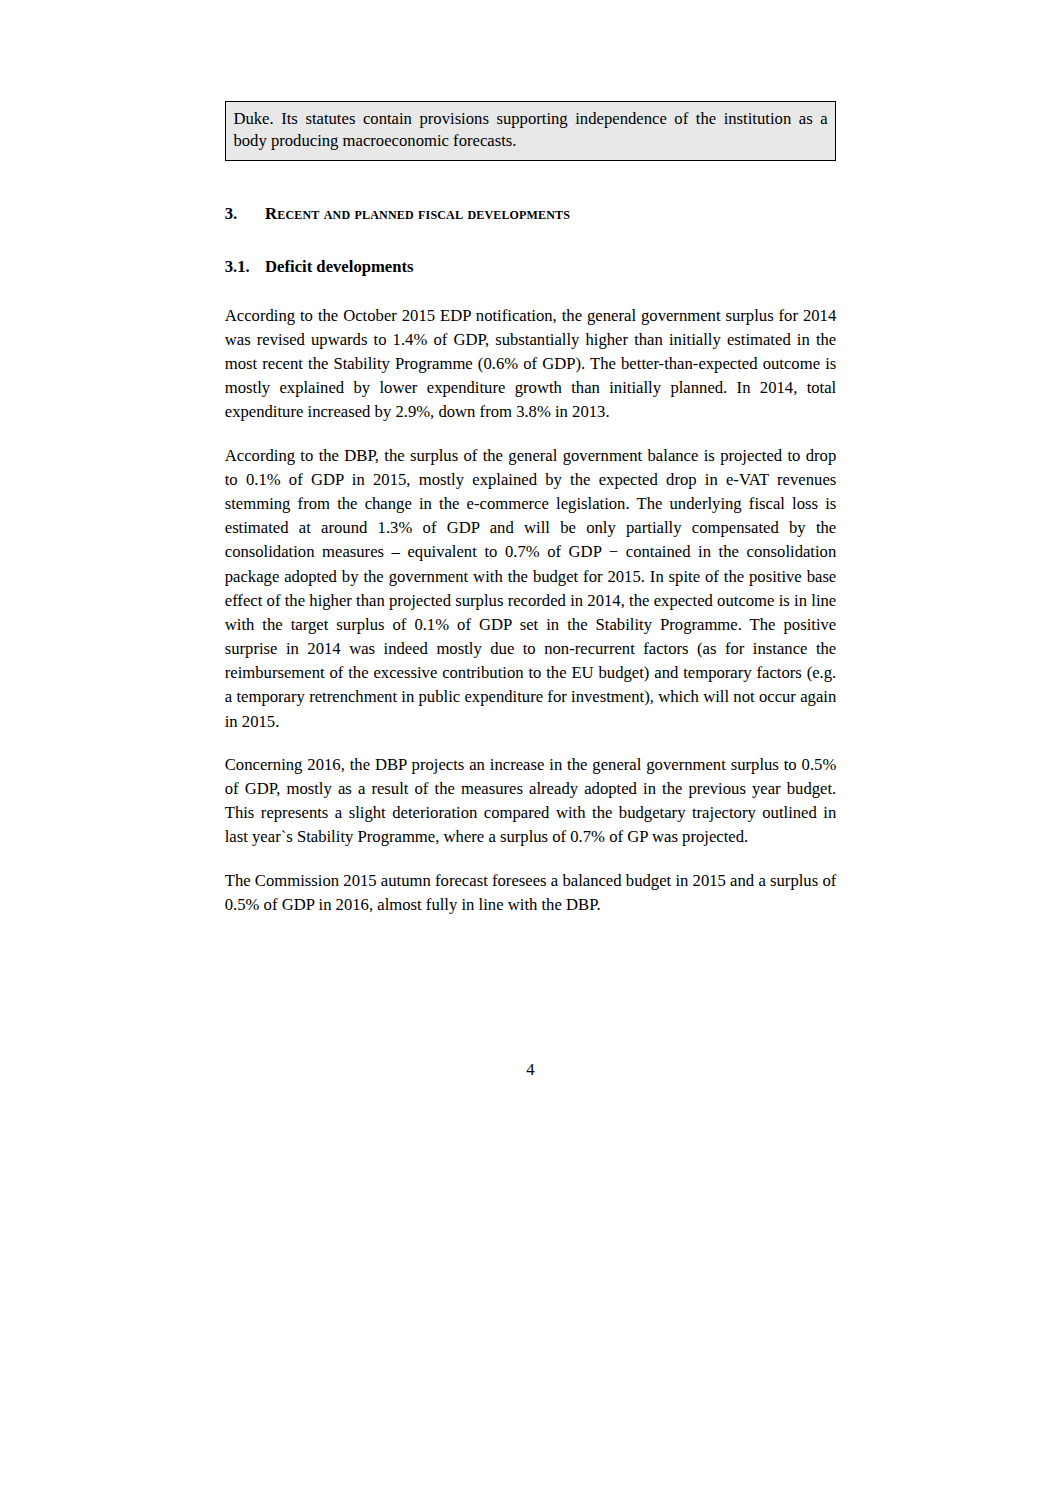Duke. Its statutes contain provisions supporting independence of the institution as a body producing macroeconomic forecasts.
3. Recent and planned fiscal developments
3.1. Deficit developments
According to the October 2015 EDP notification, the general government surplus for 2014 was revised upwards to 1.4% of GDP, substantially higher than initially estimated in the most recent the Stability Programme (0.6% of GDP). The better-than-expected outcome is mostly explained by lower expenditure growth than initially planned. In 2014, total expenditure increased by 2.9%, down from 3.8% in 2013.
According to the DBP, the surplus of the general government balance is projected to drop to 0.1% of GDP in 2015, mostly explained by the expected drop in e-VAT revenues stemming from the change in the e-commerce legislation. The underlying fiscal loss is estimated at around 1.3% of GDP and will be only partially compensated by the consolidation measures – equivalent to 0.7% of GDP − contained in the consolidation package adopted by the government with the budget for 2015. In spite of the positive base effect of the higher than projected surplus recorded in 2014, the expected outcome is in line with the target surplus of 0.1% of GDP set in the Stability Programme. The positive surprise in 2014 was indeed mostly due to non-recurrent factors (as for instance the reimbursement of the excessive contribution to the EU budget) and temporary factors (e.g. a temporary retrenchment in public expenditure for investment), which will not occur again in 2015.
Concerning 2016, the DBP projects an increase in the general government surplus to 0.5% of GDP, mostly as a result of the measures already adopted in the previous year budget. This represents a slight deterioration compared with the budgetary trajectory outlined in last year`s Stability Programme, where a surplus of 0.7% of GP was projected.
The Commission 2015 autumn forecast foresees a balanced budget in 2015 and a surplus of 0.5% of GDP in 2016, almost fully in line with the DBP.
4